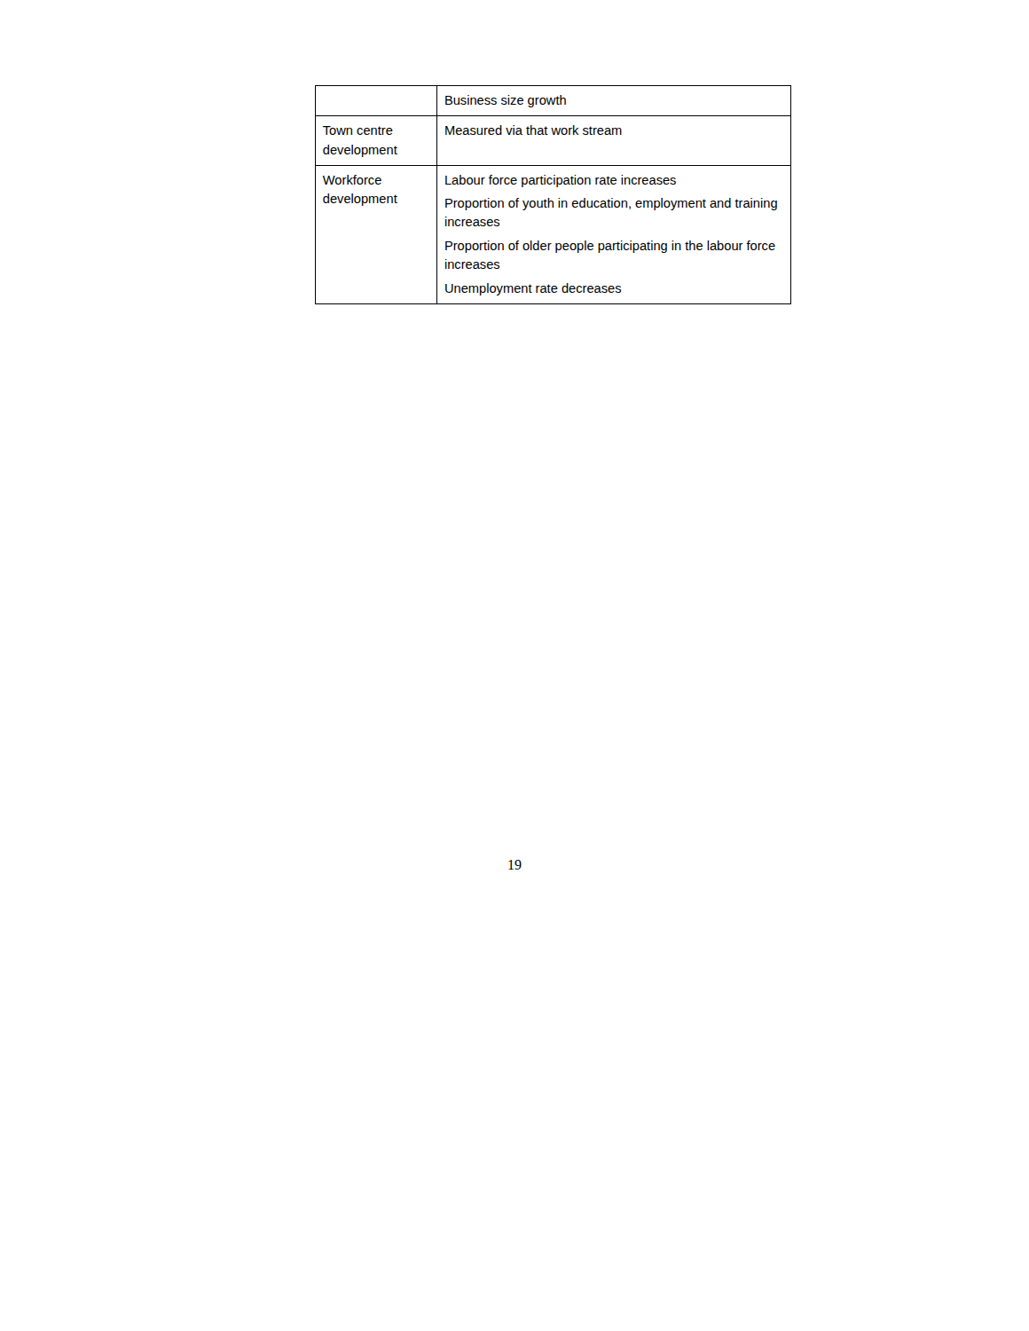| | | Business size growth |
| Town centre development | Measured via that work stream |
| Workforce development | Labour force participation rate increases Proportion of youth in education, employment and training increases Proportion of older people participating in the labour force increases Unemployment rate decreases |
19